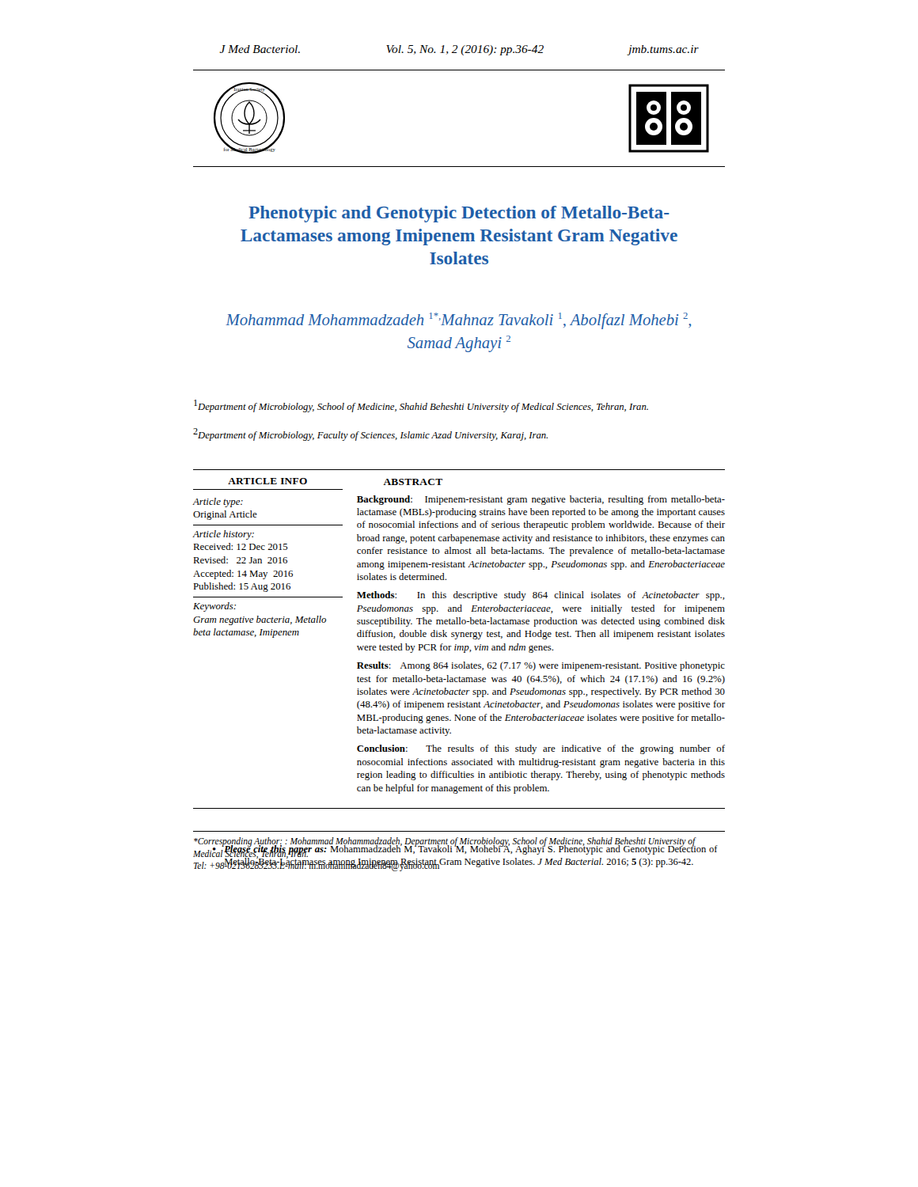J Med Bacteriol.
Vol. 5, No. 1, 2 (2016): pp.36-42
jmb.tums.ac.ir
Iranian Society for Medical Bacteriology
Phenotypic and Genotypic Detection of Metallo-Beta-Lactamases among Imipenem Resistant Gram Negative Isolates
Mohammad Mohammadzadeh 1*,Mahnaz Tavakoli 1, Abolfazl Mohebi 2, Samad Aghayi 2
1Department of Microbiology, School of Medicine, Shahid Beheshti University of Medical Sciences, Tehran, Iran.
2Department of Microbiology, Faculty of Sciences, Islamic Azad University, Karaj, Iran.
ARTICLE INFO
Article type:
Original Article
Article history:
Received: 12 Dec 2015
Revised: 22 Jan 2016
Accepted: 14 May 2016
Published: 15 Aug 2016
Keywords:
Gram negative bacteria, Metallo beta lactamase, Imipenem
ABSTRACT
Background: Imipenem-resistant gram negative bacteria, resulting from metallo-beta-lactamase (MBLs)-producing strains have been reported to be among the important causes of nosocomial infections and of serious therapeutic problem worldwide. Because of their broad range, potent carbapenemase activity and resistance to inhibitors, these enzymes can confer resistance to almost all beta-lactams. The prevalence of metallo-beta-lactamase among imipenem-resistant Acinetobacter spp., Pseudomonas spp. and Enerobacteriaceae isolates is determined.
Methods: In this descriptive study 864 clinical isolates of Acinetobacter spp., Pseudomonas spp. and Enterobacteriaceae, were initially tested for imipenem susceptibility. The metallo-beta-lactamase production was detected using combined disk diffusion, double disk synergy test, and Hodge test. Then all imipenem resistant isolates were tested by PCR for imp, vim and ndm genes.
Results: Among 864 isolates, 62 (7.17 %) were imipenem-resistant. Positive phonetypic test for metallo-beta-lactamase was 40 (64.5%), of which 24 (17.1%) and 16 (9.2%) isolates were Acinetobacter spp. and Pseudomonas spp., respectively. By PCR method 30 (48.4%) of imipenem resistant Acinetobacter, and Pseudomonas isolates were positive for MBL-producing genes. None of the Enterobacteriaceae isolates were positive for metallo-beta-lactamase activity.
Conclusion: The results of this study are indicative of the growing number of nosocomial infections associated with multidrug-resistant gram negative bacteria in this region leading to difficulties in antibiotic therapy. Thereby, using of phenotypic methods can be helpful for management of this problem.
•
Please cite this paper as: Mohammadzadeh M, Tavakoli M, Mohebi A, Aghayi S. Phenotypic and Genotypic Detection of Metallo-Beta-Lactamases among Imipenem Resistant Gram Negative Isolates. J Med Bacterial. 2016; 5 (3): pp.36-42.
*Corresponding Author: : Mohammad Mohammadzadeh, Department of Microbiology, School of Medicine, Shahid Beheshti University of Medical Sciences, Tehran, Iran.
Tel: +98-02136283233.E-mail: m.mohammadzadeh84@yahoo.com